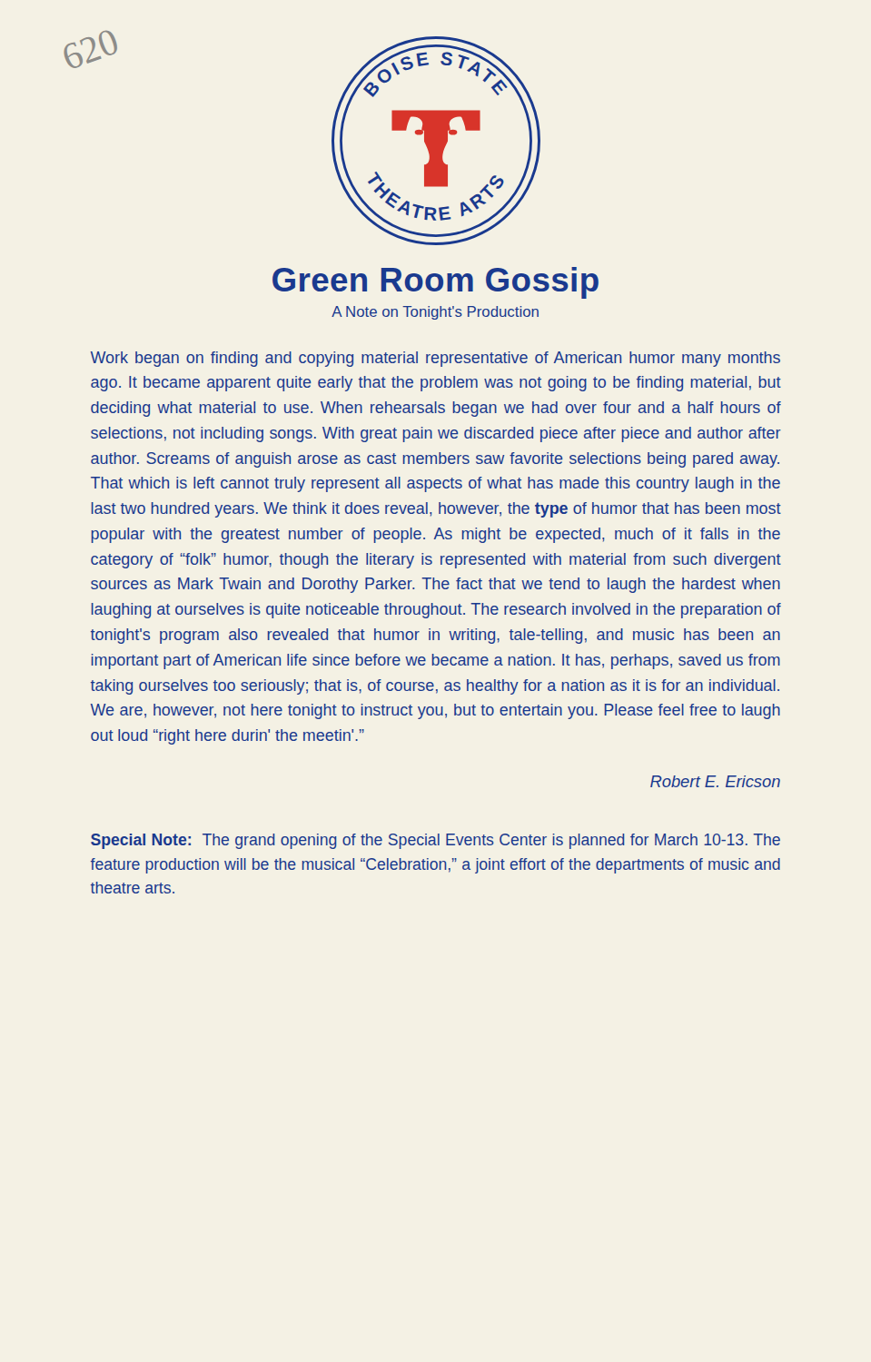620
BOISE STATE THEATRE ARTS
Green Room Gossip
A Note on Tonight's Production
Work began on finding and copying material representative of American humor many months ago. It became apparent quite early that the problem was not going to be finding material, but deciding what material to use. When rehearsals began we had over four and a half hours of selections, not including songs. With great pain we discarded piece after piece and author after author. Screams of anguish arose as cast members saw favorite selections being pared away. That which is left cannot truly represent all aspects of what has made this country laugh in the last two hundred years. We think it does reveal, however, the type of humor that has been most popular with the greatest number of people. As might be expected, much of it falls in the category of “folk” humor, though the literary is represented with material from such divergent sources as Mark Twain and Dorothy Parker. The fact that we tend to laugh the hardest when laughing at ourselves is quite noticeable throughout. The research involved in the preparation of tonight's program also revealed that humor in writing, tale-telling, and music has been an important part of American life since before we became a nation. It has, perhaps, saved us from taking ourselves too seriously; that is, of course, as healthy for a nation as it is for an individual. We are, however, not here tonight to instruct you, but to entertain you. Please feel free to laugh out loud “right here durin' the meetin'.”
Robert E. Ericson
Special Note: The grand opening of the Special Events Center is planned for March 10-13. The feature production will be the musical “Celebration,” a joint effort of the departments of music and theatre arts.